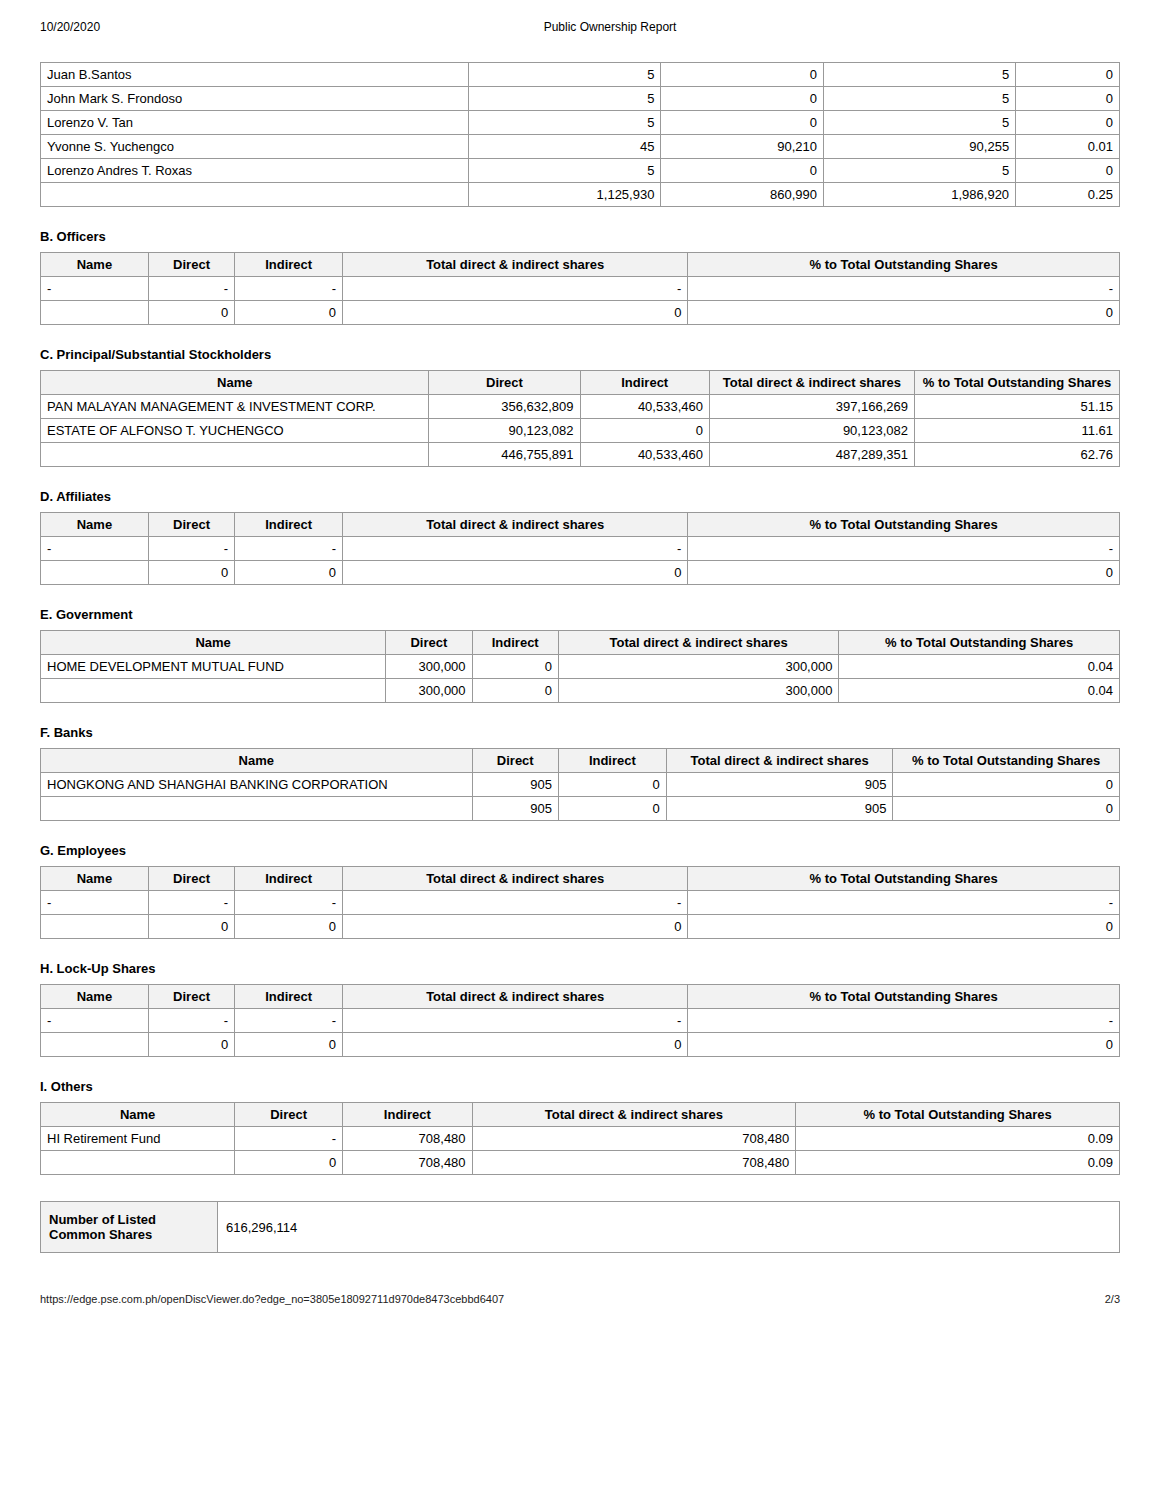10/20/2020
Public Ownership Report
| Juan B.Santos | 5 | 0 | 5 | 0 |
| John Mark S. Frondoso | 5 | 0 | 5 | 0 |
| Lorenzo V. Tan | 5 | 0 | 5 | 0 |
| Yvonne S. Yuchengco | 45 | 90,210 | 90,255 | 0.01 |
| Lorenzo Andres T. Roxas | 5 | 0 | 5 | 0 |
| | 1,125,930 | 860,990 | 1,986,920 | 0.25 |
B. Officers
| Name | Direct | Indirect | Total direct & indirect shares | % to Total Outstanding Shares |
| --- | --- | --- | --- | --- |
| - | - | - | - | - |
| | 0 | 0 | 0 | 0 |
C. Principal/Substantial Stockholders
| Name | Direct | Indirect | Total direct & indirect shares | % to Total Outstanding Shares |
| --- | --- | --- | --- | --- |
| PAN MALAYAN MANAGEMENT & INVESTMENT CORP. | 356,632,809 | 40,533,460 | 397,166,269 | 51.15 |
| ESTATE OF ALFONSO T. YUCHENGCO | 90,123,082 | 0 | 90,123,082 | 11.61 |
| | 446,755,891 | 40,533,460 | 487,289,351 | 62.76 |
D. Affiliates
| Name | Direct | Indirect | Total direct & indirect shares | % to Total Outstanding Shares |
| --- | --- | --- | --- | --- |
| - | - | - | - | - |
| | 0 | 0 | 0 | 0 |
E. Government
| Name | Direct | Indirect | Total direct & indirect shares | % to Total Outstanding Shares |
| --- | --- | --- | --- | --- |
| HOME DEVELOPMENT MUTUAL FUND | 300,000 | 0 | 300,000 | 0.04 |
| | 300,000 | 0 | 300,000 | 0.04 |
F. Banks
| Name | Direct | Indirect | Total direct & indirect shares | % to Total Outstanding Shares |
| --- | --- | --- | --- | --- |
| HONGKONG AND SHANGHAI BANKING CORPORATION | 905 | 0 | 905 | 0 |
| | 905 | 0 | 905 | 0 |
G. Employees
| Name | Direct | Indirect | Total direct & indirect shares | % to Total Outstanding Shares |
| --- | --- | --- | --- | --- |
| - | - | - | - | - |
| | 0 | 0 | 0 | 0 |
H. Lock-Up Shares
| Name | Direct | Indirect | Total direct & indirect shares | % to Total Outstanding Shares |
| --- | --- | --- | --- | --- |
| - | - | - | - | - |
| | 0 | 0 | 0 | 0 |
I. Others
| Name | Direct | Indirect | Total direct & indirect shares | % to Total Outstanding Shares |
| --- | --- | --- | --- | --- |
| HI Retirement Fund | - | 708,480 | 708,480 | 0.09 |
| | 0 | 708,480 | 708,480 | 0.09 |
| Number of Listed Common Shares | 616,296,114 |
https://edge.pse.com.ph/openDiscViewer.do?edge_no=3805e18092711d970de8473cebbd6407
2/3